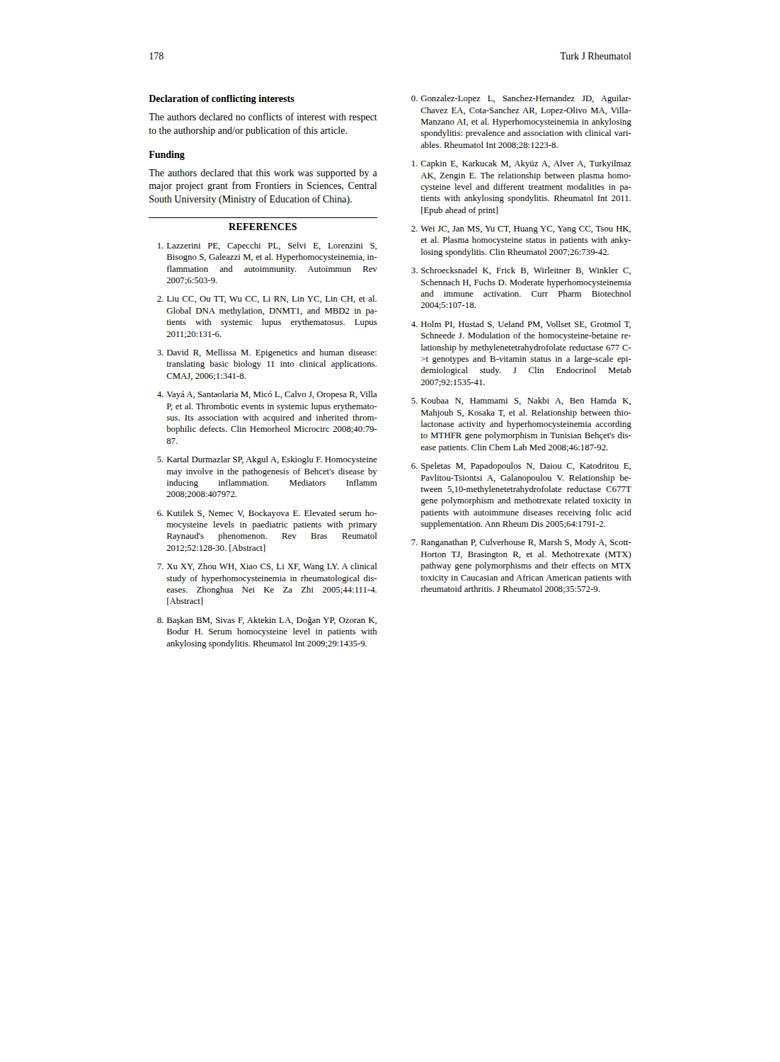178 Turk J Rheumatol
Declaration of conflicting interests
The authors declared no conflicts of interest with respect to the authorship and/or publication of this article.
Funding
The authors declared that this work was supported by a major project grant from Frontiers in Sciences, Central South University (Ministry of Education of China).
REFERENCES
Lazzerini PE, Capecchi PL, Selvi E, Lorenzini S, Bisogno S, Galeazzi M, et al. Hyperhomocysteinemia, inflammation and autoimmunity. Autoimmun Rev 2007;6:503-9.
Liu CC, Ou TT, Wu CC, Li RN, Lin YC, Lin CH, et al. Global DNA methylation, DNMT1, and MBD2 in patients with systemic lupus erythematosus. Lupus 2011;20:131-6.
David R, Mellissa M. Epigenetics and human disease: translating basic biology 11 into clinical applications. CMAJ, 2006;1:341-8.
Vayá A, Santaolaria M, Micó L, Calvo J, Oropesa R, Villa P, et al. Thrombotic events in systemic lupus erythematosus. Its association with acquired and inherited thrombophilic defects. Clin Hemorheol Microcirc 2008;40:79-87.
Kartal Durmazlar SP, Akgul A, Eskioglu F. Homocysteine may involve in the pathogenesis of Behcet's disease by inducing inflammation. Mediators Inflamm 2008;2008:407972.
Kutilek S, Nemec V, Bockayova E. Elevated serum homocysteine levels in paediatric patients with primary Raynaud's phenomenon. Rev Bras Reumatol 2012;52:128-30. [Abstract]
Xu XY, Zhou WH, Xiao CS, Li XF, Wang LY. A clinical study of hyperhomocysteinemia in rheumatological diseases. Zhonghua Nei Ke Za Zhi 2005;44:111-4. [Abstract]
Başkan BM, Sivas F, Aktekin LA, Doğan YP, Ozoran K, Bodur H. Serum homocysteine level in patients with ankylosing spondylitis. Rheumatol Int 2009;29:1435-9.
Gonzalez-Lopez L, Sanchez-Hernandez JD, Aguilar-Chavez EA, Cota-Sanchez AR, Lopez-Olivo MA, Villa-Manzano AI, et al. Hyperhomocysteinemia in ankylosing spondylitis: prevalence and association with clinical variables. Rheumatol Int 2008;28:1223-8.
Capkin E, Karkucak M, Akyüz A, Alver A, Turkyilmaz AK, Zengin E. The relationship between plasma homocysteine level and different treatment modalities in patients with ankylosing spondylitis. Rheumatol Int 2011. [Epub ahead of print]
Wei JC, Jan MS, Yu CT, Huang YC, Yang CC, Tsou HK, et al. Plasma homocysteine status in patients with ankylosing spondylitis. Clin Rheumatol 2007;26:739-42.
Schroecksnadel K, Frick B, Wirleitner B, Winkler C, Schennach H, Fuchs D. Moderate hyperhomocysteinemia and immune activation. Curr Pharm Biotechnol 2004;5:107-18.
Holm PI, Hustad S, Ueland PM, Vollset SE, Grotmol T, Schneede J. Modulation of the homocysteine-betaine relationship by methylenetetrahydrofolate reductase 677 C->t genotypes and B-vitamin status in a large-scale epidemiological study. J Clin Endocrinol Metab 2007;92:1535-41.
Koubaa N, Hammami S, Nakbi A, Ben Hamda K, Mahjoub S, Kosaka T, et al. Relationship between thiolactonase activity and hyperhomocysteinemia according to MTHFR gene polymorphism in Tunisian Behçet's disease patients. Clin Chem Lab Med 2008;46:187-92.
Speletas M, Papadopoulos N, Daiou C, Katodritou E, Pavlitou-Tsiontsi A, Galanopoulou V. Relationship between 5,10-methylenetetrahydrofolate reductase C677T gene polymorphism and methotrexate related toxicity in patients with autoimmune diseases receiving folic acid supplementation. Ann Rheum Dis 2005;64:1791-2.
Ranganathan P, Culverhouse R, Marsh S, Mody A, Scott-Horton TJ, Brasington R, et al. Methotrexate (MTX) pathway gene polymorphisms and their effects on MTX toxicity in Caucasian and African American patients with rheumatoid arthritis. J Rheumatol 2008;35:572-9.